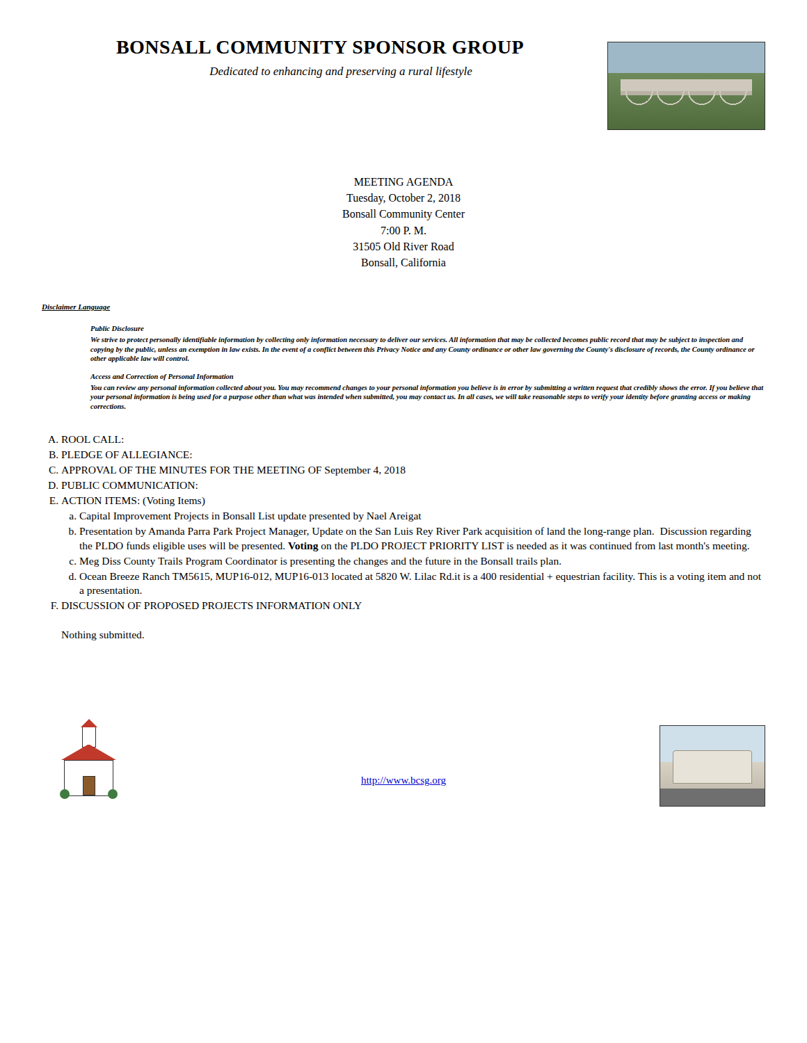BONSALL COMMUNITY SPONSOR GROUP
Dedicated to enhancing and preserving a rural lifestyle
MEETING AGENDA
Tuesday, October 2, 2018
Bonsall Community Center
7:00 P. M.
31505 Old River Road
Bonsall, California
Disclaimer Language
Public Disclosure
We strive to protect personally identifiable information by collecting only information necessary to deliver our services. All information that may be collected becomes public record that may be subject to inspection and copying by the public, unless an exemption in law exists. In the event of a conflict between this Privacy Notice and any County ordinance or other law governing the County's disclosure of records, the County ordinance or other applicable law will control.
Access and Correction of Personal Information
You can review any personal information collected about you. You may recommend changes to your personal information you believe is in error by submitting a written request that credibly shows the error. If you believe that your personal information is being used for a purpose other than what was intended when submitted, you may contact us. In all cases, we will take reasonable steps to verify your identity before granting access or making corrections.
ROOL CALL:
PLEDGE OF ALLEGIANCE:
APPROVAL OF THE MINUTES FOR THE MEETING OF September 4, 2018
PUBLIC COMMUNICATION:
ACTION ITEMS: (Voting Items)
Capital Improvement Projects in Bonsall List update presented by Nael Areigat
Presentation by Amanda Parra Park Project Manager, Update on the San Luis Rey River Park acquisition of land the long-range plan. Discussion regarding the PLDO funds eligible uses will be presented. Voting on the PLDO PROJECT PRIORITY LIST is needed as it was continued from last month's meeting.
Meg Diss County Trails Program Coordinator is presenting the changes and the future in the Bonsall trails plan.
Ocean Breeze Ranch TM5615, MUP16-012, MUP16-013 located at 5820 W. Lilac Rd.it is a 400 residential + equestrian facility. This is a voting item and not a presentation.
DISCUSSION OF PROPOSED PROJECTS INFORMATION ONLY
Nothing submitted.
http://www.bcsg.org